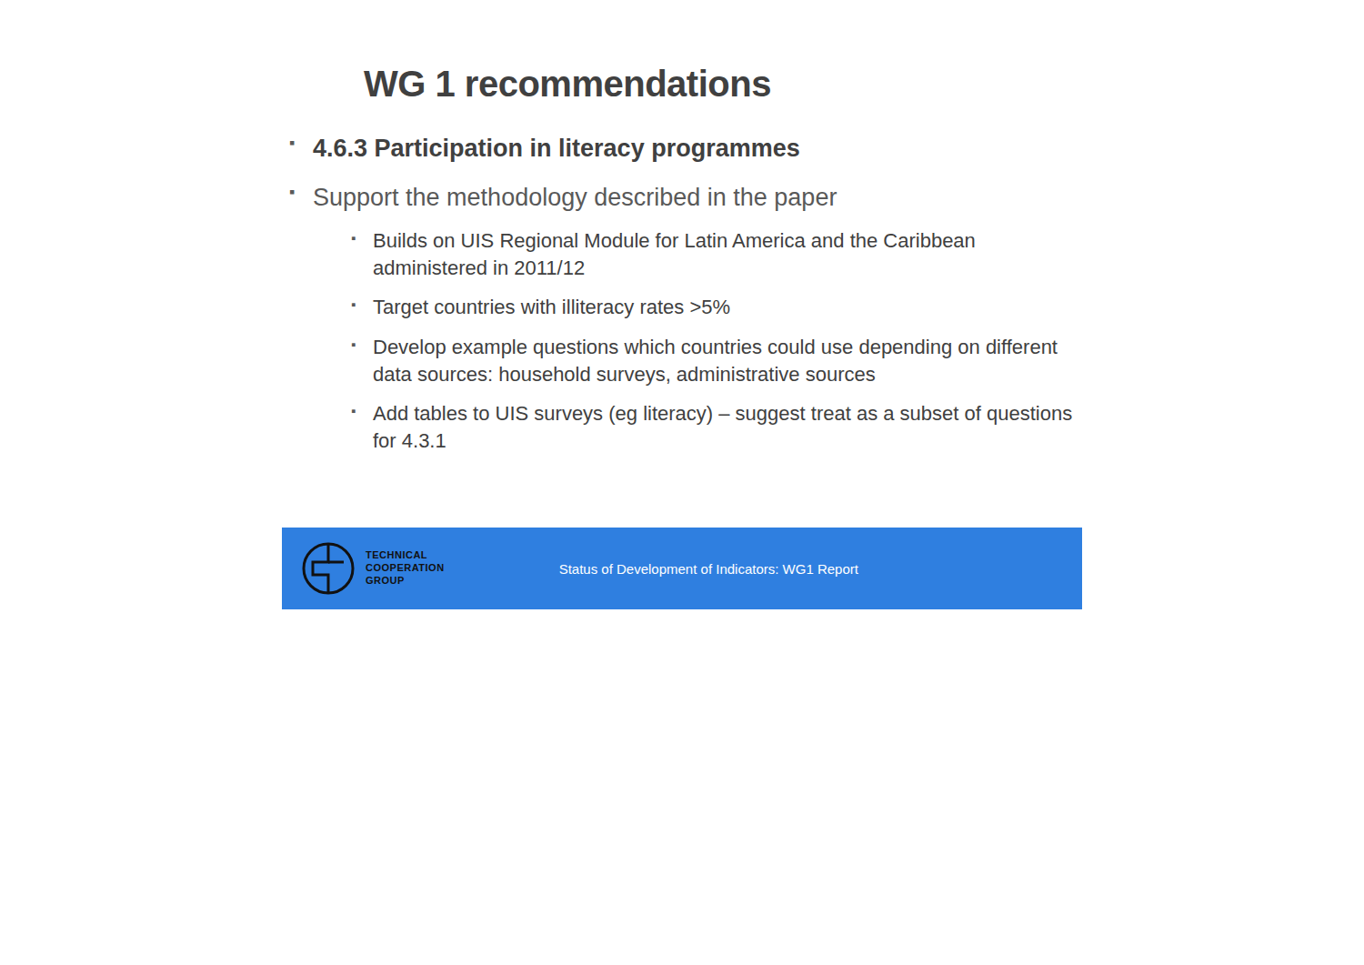WG 1 recommendations
4.6.3 Participation in literacy programmes
Support the methodology described in the paper
Builds on UIS Regional Module for Latin America and the Caribbean administered in 2011/12
Target countries with illiteracy rates >5%
Develop example questions which countries could use depending on different data sources: household surveys, administrative sources
Add tables to UIS surveys (eg literacy) – suggest treat as a subset of questions for 4.3.1
TECHNICAL
COOPERATION
GROUP
Status of Development of Indicators: WG1 Report